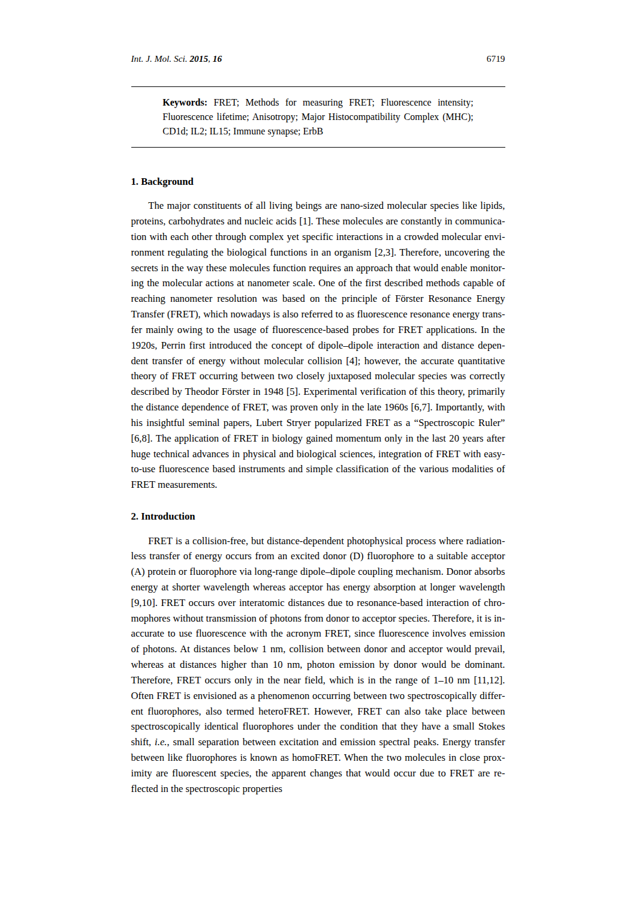Int. J. Mol. Sci. 2015, 16 6719
Keywords: FRET; Methods for measuring FRET; Fluorescence intensity; Fluorescence lifetime; Anisotropy; Major Histocompatibility Complex (MHC); CD1d; IL2; IL15; Immune synapse; ErbB
1. Background
The major constituents of all living beings are nano-sized molecular species like lipids, proteins, carbohydrates and nucleic acids [1]. These molecules are constantly in communication with each other through complex yet specific interactions in a crowded molecular environment regulating the biological functions in an organism [2,3]. Therefore, uncovering the secrets in the way these molecules function requires an approach that would enable monitoring the molecular actions at nanometer scale. One of the first described methods capable of reaching nanometer resolution was based on the principle of Förster Resonance Energy Transfer (FRET), which nowadays is also referred to as fluorescence resonance energy transfer mainly owing to the usage of fluorescence-based probes for FRET applications. In the 1920s, Perrin first introduced the concept of dipole–dipole interaction and distance dependent transfer of energy without molecular collision [4]; however, the accurate quantitative theory of FRET occurring between two closely juxtaposed molecular species was correctly described by Theodor Förster in 1948 [5]. Experimental verification of this theory, primarily the distance dependence of FRET, was proven only in the late 1960s [6,7]. Importantly, with his insightful seminal papers, Lubert Stryer popularized FRET as a “Spectroscopic Ruler” [6,8]. The application of FRET in biology gained momentum only in the last 20 years after huge technical advances in physical and biological sciences, integration of FRET with easy-to-use fluorescence based instruments and simple classification of the various modalities of FRET measurements.
2. Introduction
FRET is a collision-free, but distance-dependent photophysical process where radiationless transfer of energy occurs from an excited donor (D) fluorophore to a suitable acceptor (A) protein or fluorophore via long-range dipole–dipole coupling mechanism. Donor absorbs energy at shorter wavelength whereas acceptor has energy absorption at longer wavelength [9,10]. FRET occurs over interatomic distances due to resonance-based interaction of chromophores without transmission of photons from donor to acceptor species. Therefore, it is inaccurate to use fluorescence with the acronym FRET, since fluorescence involves emission of photons. At distances below 1 nm, collision between donor and acceptor would prevail, whereas at distances higher than 10 nm, photon emission by donor would be dominant. Therefore, FRET occurs only in the near field, which is in the range of 1–10 nm [11,12]. Often FRET is envisioned as a phenomenon occurring between two spectroscopically different fluorophores, also termed heteroFRET. However, FRET can also take place between spectroscopically identical fluorophores under the condition that they have a small Stokes shift, i.e., small separation between excitation and emission spectral peaks. Energy transfer between like fluorophores is known as homoFRET. When the two molecules in close proximity are fluorescent species, the apparent changes that would occur due to FRET are reflected in the spectroscopic properties